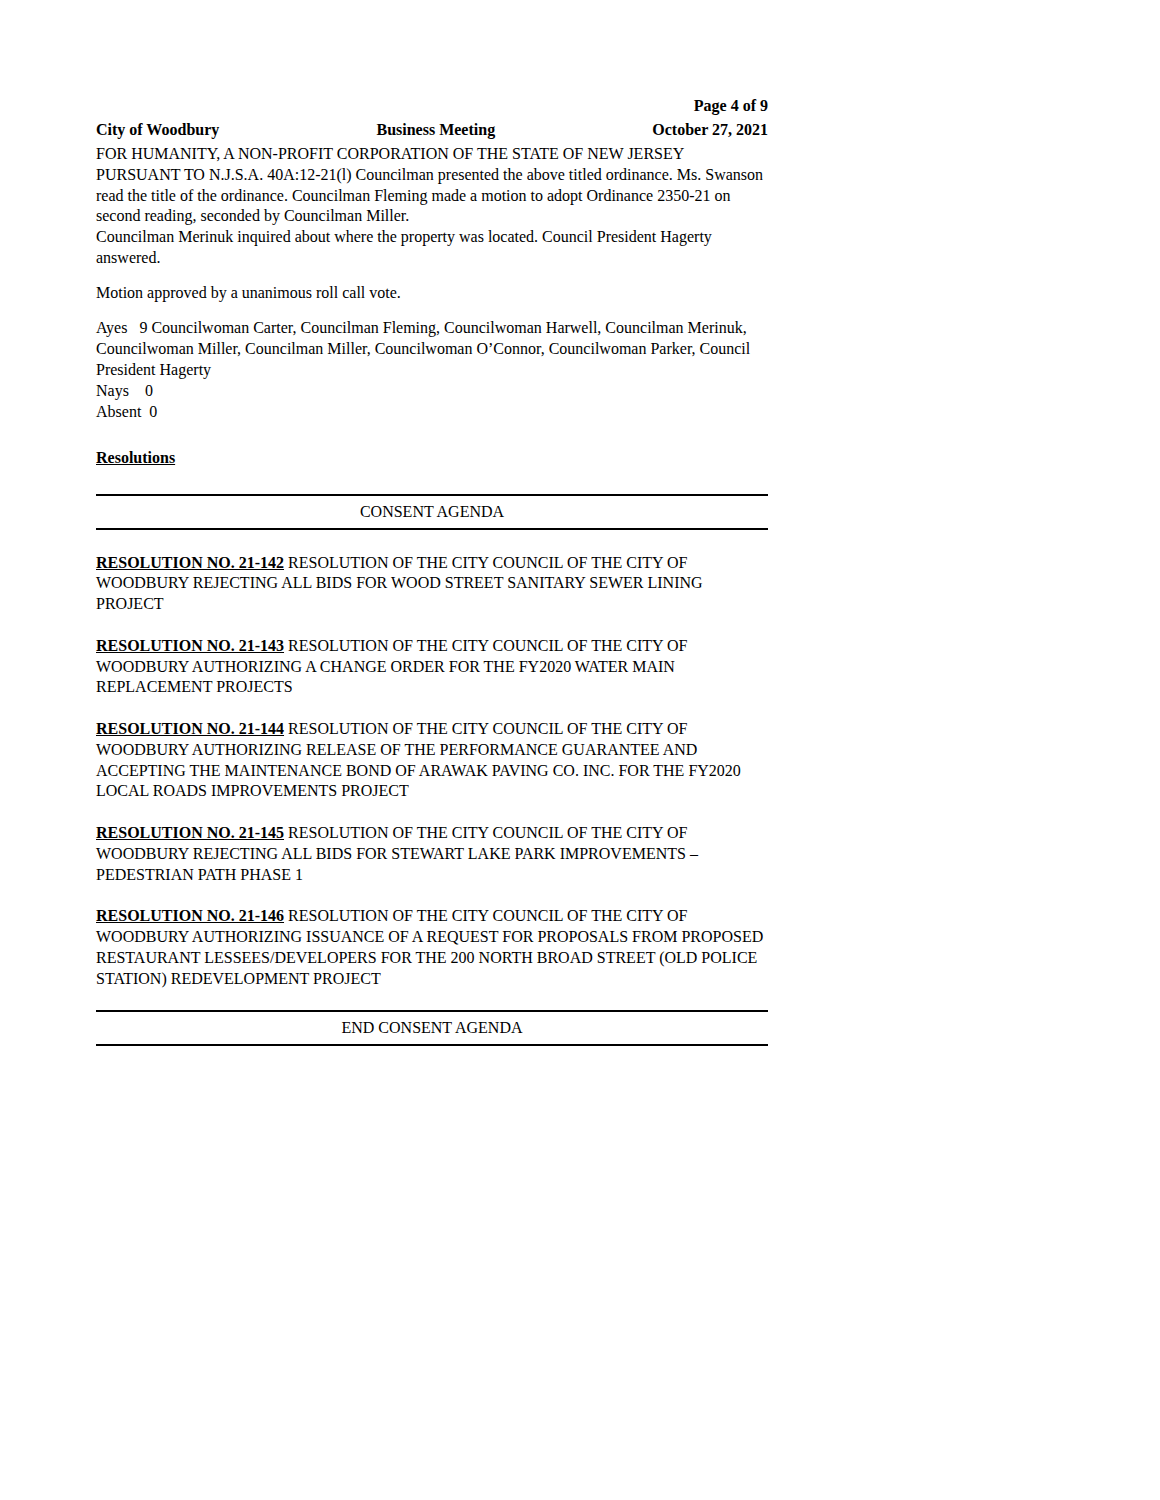Page 4 of 9
City of Woodbury Business Meeting October 27, 2021
FOR HUMANITY, A NON-PROFIT CORPORATION OF THE STATE OF NEW JERSEY PURSUANT TO N.J.S.A. 40A:12-21(l) Councilman presented the above titled ordinance. Ms. Swanson read the title of the ordinance. Councilman Fleming made a motion to adopt Ordinance 2350-21 on second reading, seconded by Councilman Miller.
Councilman Merinuk inquired about where the property was located. Council President Hagerty answered.
Motion approved by a unanimous roll call vote.
Ayes 9 Councilwoman Carter, Councilman Fleming, Councilwoman Harwell, Councilman Merinuk, Councilwoman Miller, Councilman Miller, Councilwoman O’Connor, Councilwoman Parker, Council President Hagerty
Nays 0
Absent 0
Resolutions
CONSENT AGENDA
RESOLUTION NO. 21-142 RESOLUTION OF THE CITY COUNCIL OF THE CITY OF WOODBURY REJECTING ALL BIDS FOR WOOD STREET SANITARY SEWER LINING PROJECT
RESOLUTION NO. 21-143 RESOLUTION OF THE CITY COUNCIL OF THE CITY OF WOODBURY AUTHORIZING A CHANGE ORDER FOR THE FY2020 WATER MAIN REPLACEMENT PROJECTS
RESOLUTION NO. 21-144 RESOLUTION OF THE CITY COUNCIL OF THE CITY OF WOODBURY AUTHORIZING RELEASE OF THE PERFORMANCE GUARANTEE AND ACCEPTING THE MAINTENANCE BOND OF ARAWAK PAVING CO. INC. FOR THE FY2020 LOCAL ROADS IMPROVEMENTS PROJECT
RESOLUTION NO. 21-145 RESOLUTION OF THE CITY COUNCIL OF THE CITY OF WOODBURY REJECTING ALL BIDS FOR STEWART LAKE PARK IMPROVEMENTS – PEDESTRIAN PATH PHASE 1
RESOLUTION NO. 21-146 RESOLUTION OF THE CITY COUNCIL OF THE CITY OF WOODBURY AUTHORIZING ISSUANCE OF A REQUEST FOR PROPOSALS FROM PROPOSED RESTAURANT LESSEES/DEVELOPERS FOR THE 200 NORTH BROAD STREET (OLD POLICE STATION) REDEVELOPMENT PROJECT
END CONSENT AGENDA